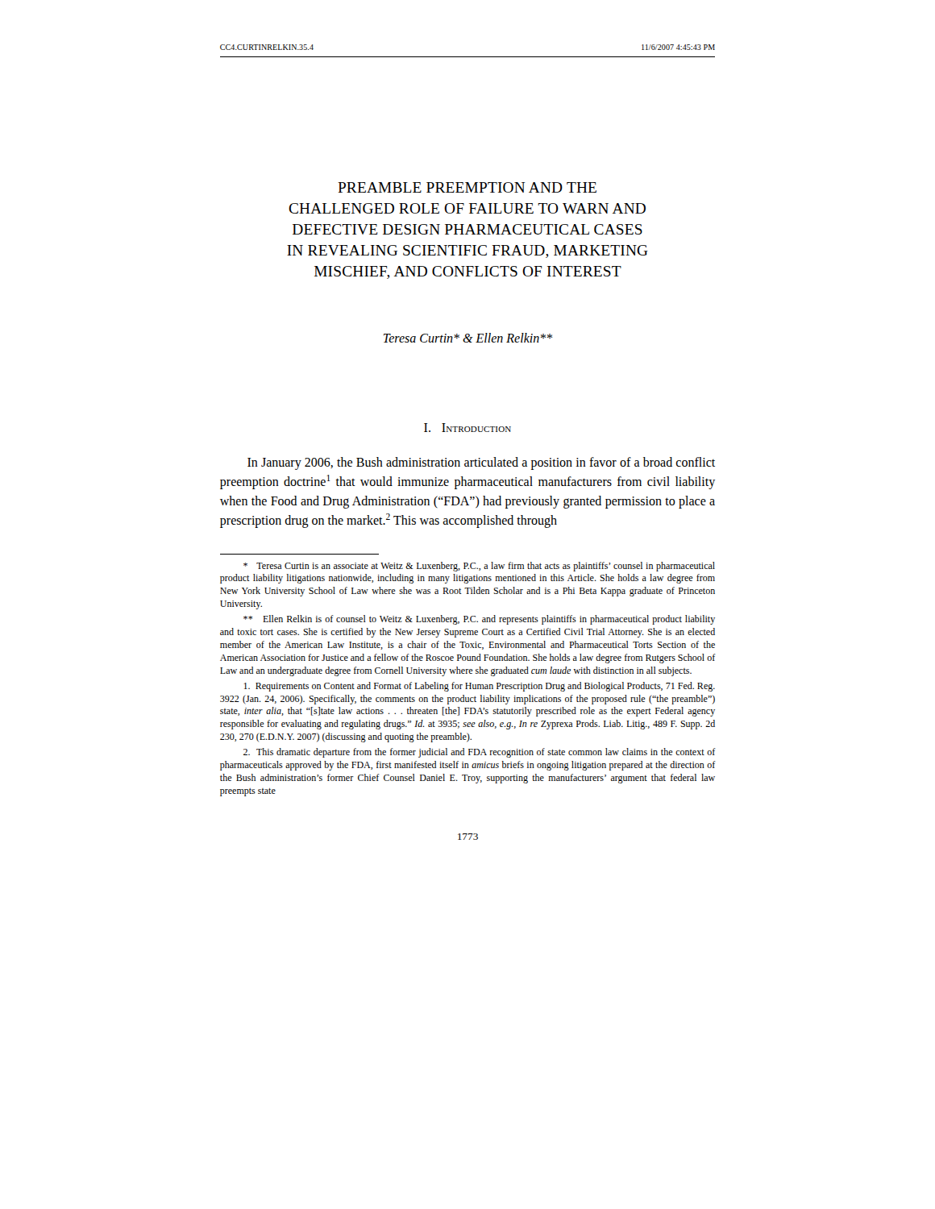CC4.CURTINRELKIN.35.4
11/6/2007 4:45:43 PM
Preamble Preemption and the
Challenged Role of Failure to Warn and
Defective Design Pharmaceutical Cases
in Revealing Scientific Fraud, Marketing
Mischief, and Conflicts of Interest
Teresa Curtin* & Ellen Relkin**
I. Introduction
In January 2006, the Bush administration articulated a position in favor of a broad conflict preemption doctrine1 that would immunize pharmaceutical manufacturers from civil liability when the Food and Drug Administration (“FDA”) had previously granted permission to place a prescription drug on the market.2 This was accomplished through
* Teresa Curtin is an associate at Weitz & Luxenberg, P.C., a law firm that acts as plaintiffs’ counsel in pharmaceutical product liability litigations nationwide, including in many litigations mentioned in this Article. She holds a law degree from New York University School of Law where she was a Root Tilden Scholar and is a Phi Beta Kappa graduate of Princeton University.
** Ellen Relkin is of counsel to Weitz & Luxenberg, P.C. and represents plaintiffs in pharmaceutical product liability and toxic tort cases. She is certified by the New Jersey Supreme Court as a Certified Civil Trial Attorney. She is an elected member of the American Law Institute, is a chair of the Toxic, Environmental and Pharmaceutical Torts Section of the American Association for Justice and a fellow of the Roscoe Pound Foundation. She holds a law degree from Rutgers School of Law and an undergraduate degree from Cornell University where she graduated cum laude with distinction in all subjects.
1. Requirements on Content and Format of Labeling for Human Prescription Drug and Biological Products, 71 Fed. Reg. 3922 (Jan. 24, 2006). Specifically, the comments on the product liability implications of the proposed rule (“the preamble”) state, inter alia, that “[s]tate law actions . . . threaten [the] FDA’s statutorily prescribed role as the expert Federal agency responsible for evaluating and regulating drugs.” Id. at 3935; see also, e.g., In re Zyprexa Prods. Liab. Litig., 489 F. Supp. 2d 230, 270 (E.D.N.Y. 2007) (discussing and quoting the preamble).
2. This dramatic departure from the former judicial and FDA recognition of state common law claims in the context of pharmaceuticals approved by the FDA, first manifested itself in amicus briefs in ongoing litigation prepared at the direction of the Bush administration’s former Chief Counsel Daniel E. Troy, supporting the manufacturers’ argument that federal law preempts state
1773